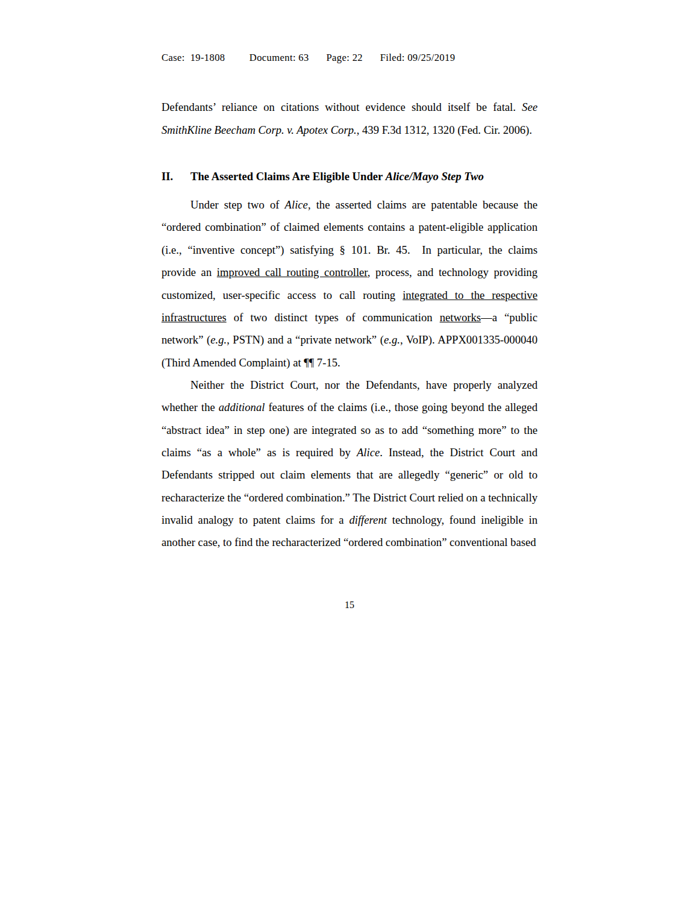Case: 19-1808 Document: 63 Page: 22 Filed: 09/25/2019
Defendants’ reliance on citations without evidence should itself be fatal. See SmithKline Beecham Corp. v. Apotex Corp., 439 F.3d 1312, 1320 (Fed. Cir. 2006).
II. The Asserted Claims Are Eligible Under Alice/Mayo Step Two
Under step two of Alice, the asserted claims are patentable because the “ordered combination” of claimed elements contains a patent-eligible application (i.e., “inventive concept”) satisfying § 101. Br. 45. In particular, the claims provide an improved call routing controller, process, and technology providing customized, user-specific access to call routing integrated to the respective infrastructures of two distinct types of communication networks—a “public network” (e.g., PSTN) and a “private network” (e.g., VoIP). APPX001335-000040 (Third Amended Complaint) at ¶¶ 7-15.
Neither the District Court, nor the Defendants, have properly analyzed whether the additional features of the claims (i.e., those going beyond the alleged “abstract idea” in step one) are integrated so as to add “something more” to the claims “as a whole” as is required by Alice. Instead, the District Court and Defendants stripped out claim elements that are allegedly “generic” or old to recharacterize the “ordered combination.” The District Court relied on a technically invalid analogy to patent claims for a different technology, found ineligible in another case, to find the recharacterized “ordered combination” conventional based
15